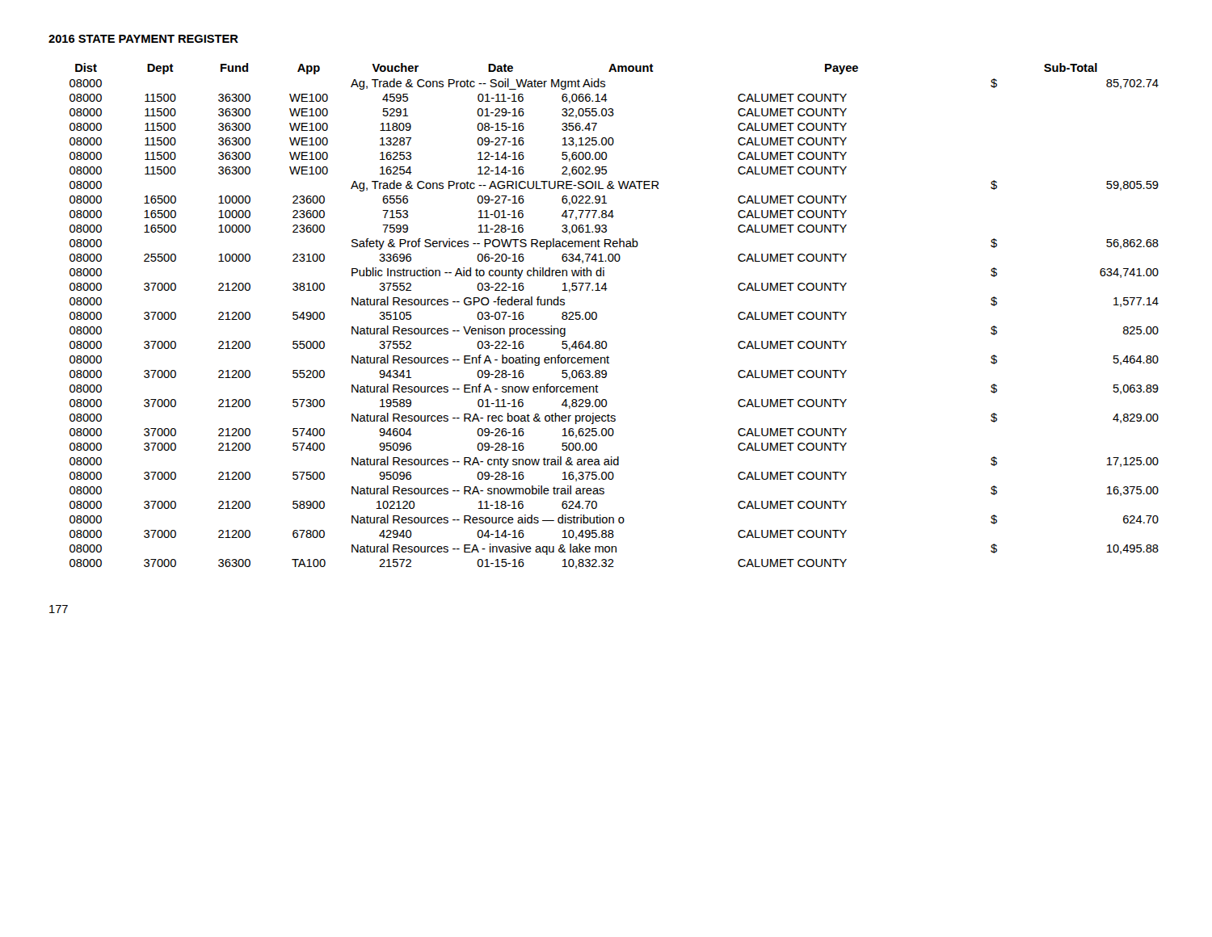2016 STATE PAYMENT REGISTER
| Dist | Dept | Fund | App | Voucher | Date | Amount | Payee | Sub-Total |
| --- | --- | --- | --- | --- | --- | --- | --- | --- |
| 08000 | | | | Ag, Trade & Cons Protc -- Soil_Water Mgmt Aids | | $ 85,702.74 |
| 08000 | 11500 | 36300 | WE100 | 4595 | 01-11-16 | 6,066.14 | CALUMET COUNTY | |
| 08000 | 11500 | 36300 | WE100 | 5291 | 01-29-16 | 32,055.03 | CALUMET COUNTY | |
| 08000 | 11500 | 36300 | WE100 | 11809 | 08-15-16 | 356.47 | CALUMET COUNTY | |
| 08000 | 11500 | 36300 | WE100 | 13287 | 09-27-16 | 13,125.00 | CALUMET COUNTY | |
| 08000 | 11500 | 36300 | WE100 | 16253 | 12-14-16 | 5,600.00 | CALUMET COUNTY | |
| 08000 | 11500 | 36300 | WE100 | 16254 | 12-14-16 | 2,602.95 | CALUMET COUNTY | |
| 08000 | | | | Ag, Trade & Cons Protc -- AGRICULTURE-SOIL & WATER | | $ 59,805.59 |
| 08000 | 16500 | 10000 | 23600 | 6556 | 09-27-16 | 6,022.91 | CALUMET COUNTY | |
| 08000 | 16500 | 10000 | 23600 | 7153 | 11-01-16 | 47,777.84 | CALUMET COUNTY | |
| 08000 | 16500 | 10000 | 23600 | 7599 | 11-28-16 | 3,061.93 | CALUMET COUNTY | |
| 08000 | | | | Safety & Prof Services -- POWTS Replacement Rehab | | $ 56,862.68 |
| 08000 | 25500 | 10000 | 23100 | 33696 | 06-20-16 | 634,741.00 | CALUMET COUNTY | |
| 08000 | | | | Public Instruction -- Aid to county children with di | | $ 634,741.00 |
| 08000 | 37000 | 21200 | 38100 | 37552 | 03-22-16 | 1,577.14 | CALUMET COUNTY | |
| 08000 | | | | Natural Resources -- GPO -federal funds | | $ 1,577.14 |
| 08000 | 37000 | 21200 | 54900 | 35105 | 03-07-16 | 825.00 | CALUMET COUNTY | |
| 08000 | | | | Natural Resources -- Venison processing | | $ 825.00 |
| 08000 | 37000 | 21200 | 55000 | 37552 | 03-22-16 | 5,464.80 | CALUMET COUNTY | |
| 08000 | | | | Natural Resources -- Enf A - boating enforcement | | $ 5,464.80 |
| 08000 | 37000 | 21200 | 55200 | 94341 | 09-28-16 | 5,063.89 | CALUMET COUNTY | |
| 08000 | | | | Natural Resources -- Enf A - snow enforcement | | $ 5,063.89 |
| 08000 | 37000 | 21200 | 57300 | 19589 | 01-11-16 | 4,829.00 | CALUMET COUNTY | |
| 08000 | | | | Natural Resources -- RA- rec boat & other projects | | $ 4,829.00 |
| 08000 | 37000 | 21200 | 57400 | 94604 | 09-26-16 | 16,625.00 | CALUMET COUNTY | |
| 08000 | 37000 | 21200 | 57400 | 95096 | 09-28-16 | 500.00 | CALUMET COUNTY | |
| 08000 | | | | Natural Resources -- RA- cnty snow trail & area aid | | $ 17,125.00 |
| 08000 | 37000 | 21200 | 57500 | 95096 | 09-28-16 | 16,375.00 | CALUMET COUNTY | |
| 08000 | | | | Natural Resources -- RA- snowmobile trail areas | | $ 16,375.00 |
| 08000 | 37000 | 21200 | 58900 | 102120 | 11-18-16 | 624.70 | CALUMET COUNTY | |
| 08000 | | | | Natural Resources -- Resource aids — distribution o | | $ 624.70 |
| 08000 | 37000 | 21200 | 67800 | 42940 | 04-14-16 | 10,495.88 | CALUMET COUNTY | |
| 08000 | | | | Natural Resources -- EA - invasive aqu & lake mon | | $ 10,495.88 |
| 08000 | 37000 | 36300 | TA100 | 21572 | 01-15-16 | 10,832.32 | CALUMET COUNTY | |
177